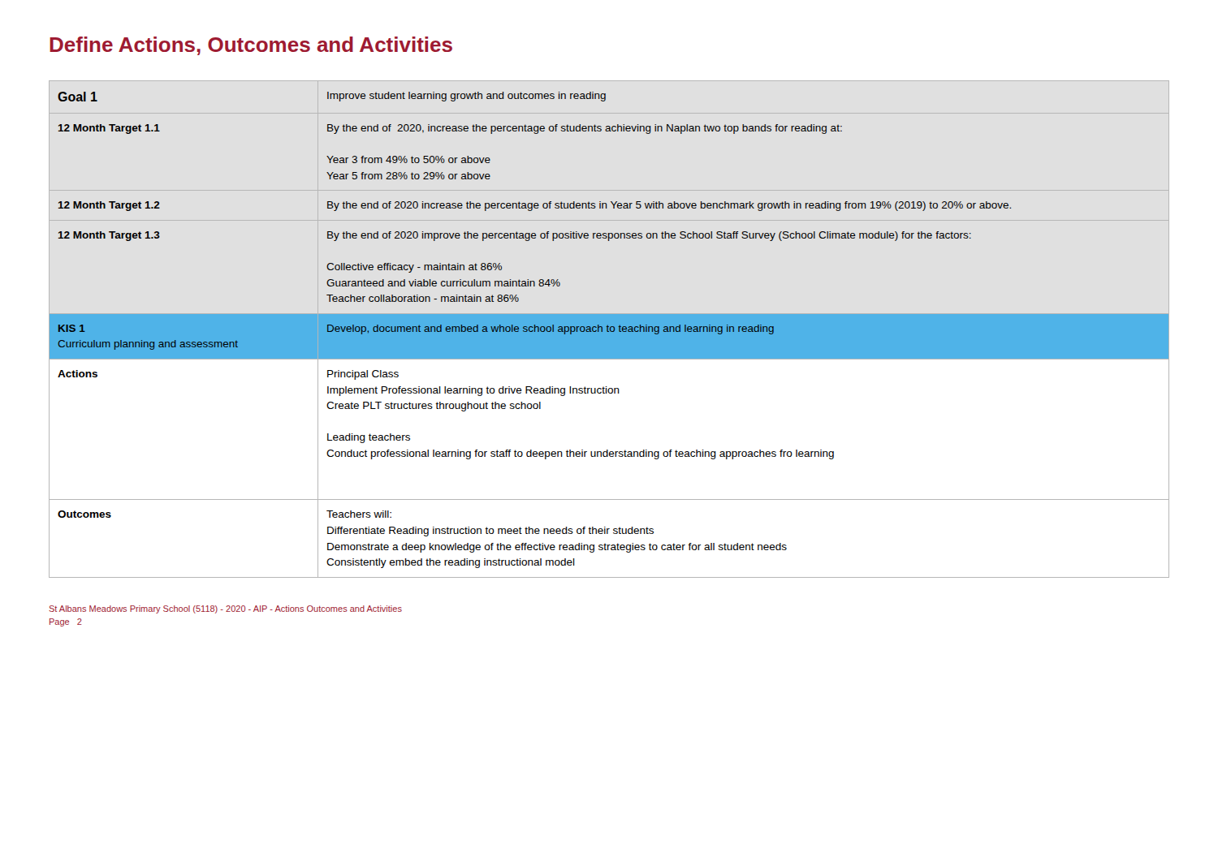Define Actions, Outcomes and Activities
| Goal 1 | Improve student learning growth and outcomes in reading |
| 12 Month Target 1.1 | By the end of 2020, increase the percentage of students achieving in Naplan two top bands for reading at: Year 3 from 49% to 50% or above Year 5 from 28% to 29% or above |
| 12 Month Target 1.2 | By the end of 2020 increase the percentage of students in Year 5 with above benchmark growth in reading from 19% (2019) to 20% or above. |
| 12 Month Target 1.3 | By the end of 2020 improve the percentage of positive responses on the School Staff Survey (School Climate module) for the factors: Collective efficacy - maintain at 86% Guaranteed and viable curriculum maintain 84% Teacher collaboration - maintain at 86% |
| KIS 1 Curriculum planning and assessment | Develop, document and embed a whole school approach to teaching and learning in reading |
| Actions | Principal Class Implement Professional learning to drive Reading Instruction Create PLT structures throughout the school Leading teachers Conduct professional learning for staff to deepen their understanding of teaching approaches fro learning |
| Outcomes | Teachers will: Differentiate Reading instruction to meet the needs of their students Demonstrate a deep knowledge of the effective reading strategies to cater for all student needs Consistently embed the reading instructional model |
St Albans Meadows Primary School (5118) - 2020 - AIP - Actions Outcomes and Activities
Page 2